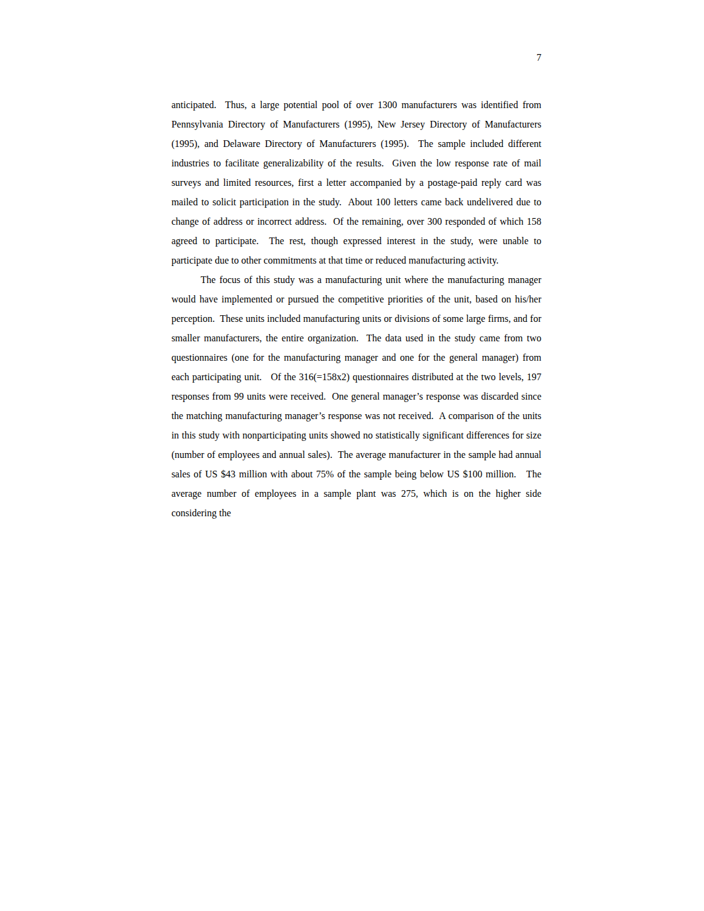7
anticipated. Thus, a large potential pool of over 1300 manufacturers was identified from Pennsylvania Directory of Manufacturers (1995), New Jersey Directory of Manufacturers (1995), and Delaware Directory of Manufacturers (1995). The sample included different industries to facilitate generalizability of the results. Given the low response rate of mail surveys and limited resources, first a letter accompanied by a postage-paid reply card was mailed to solicit participation in the study. About 100 letters came back undelivered due to change of address or incorrect address. Of the remaining, over 300 responded of which 158 agreed to participate. The rest, though expressed interest in the study, were unable to participate due to other commitments at that time or reduced manufacturing activity.
The focus of this study was a manufacturing unit where the manufacturing manager would have implemented or pursued the competitive priorities of the unit, based on his/her perception. These units included manufacturing units or divisions of some large firms, and for smaller manufacturers, the entire organization. The data used in the study came from two questionnaires (one for the manufacturing manager and one for the general manager) from each participating unit. Of the 316(=158x2) questionnaires distributed at the two levels, 197 responses from 99 units were received. One general manager’s response was discarded since the matching manufacturing manager’s response was not received. A comparison of the units in this study with nonparticipating units showed no statistically significant differences for size (number of employees and annual sales). The average manufacturer in the sample had annual sales of US $43 million with about 75% of the sample being below US $100 million. The average number of employees in a sample plant was 275, which is on the higher side considering the